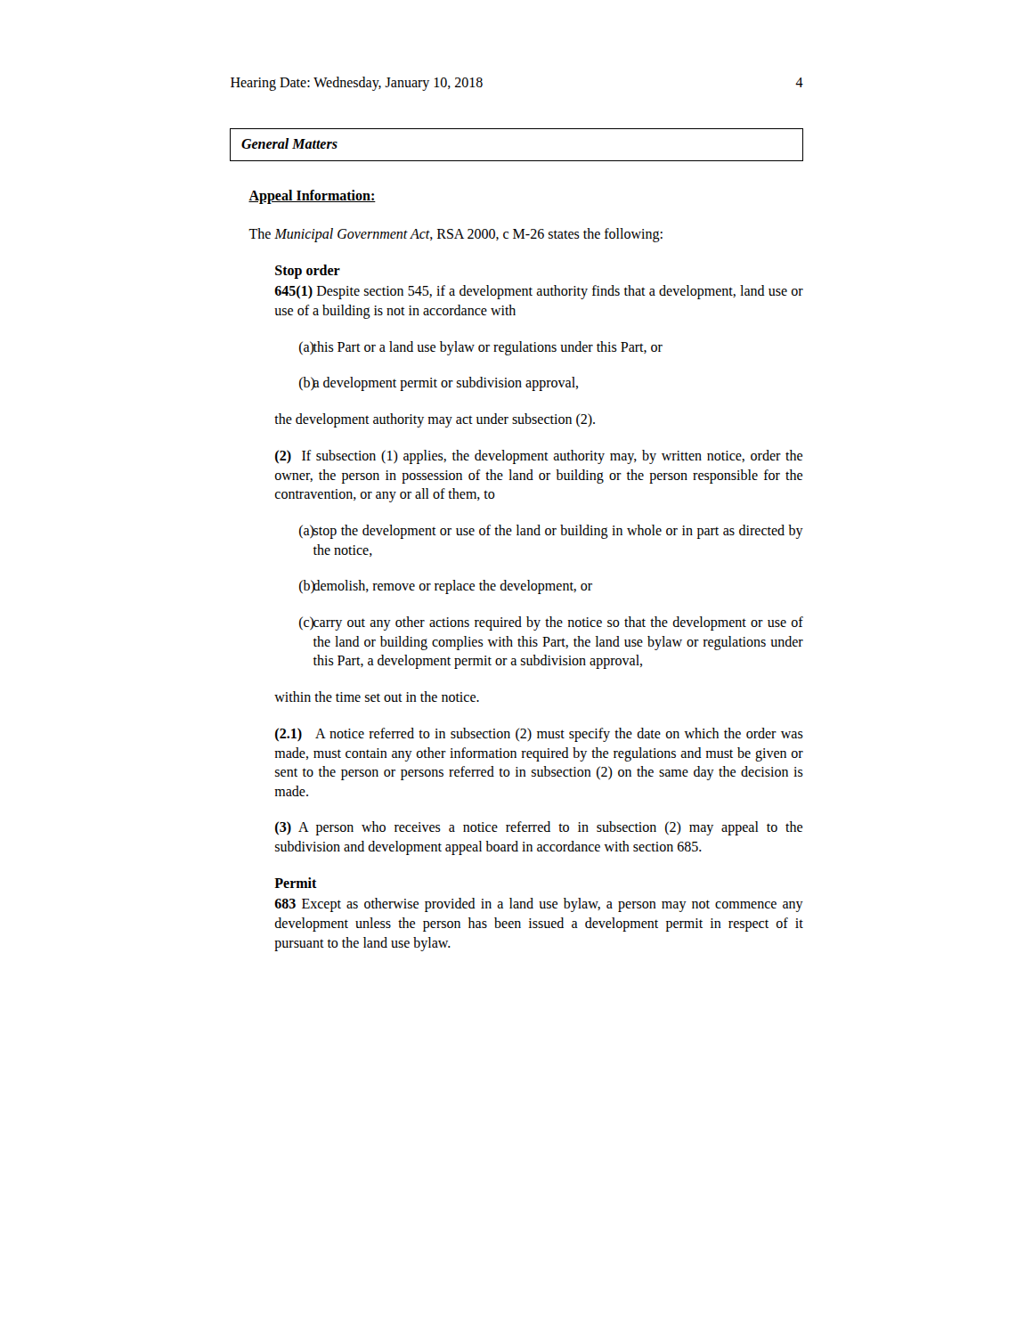Hearing Date: Wednesday, January 10, 2018 4
General Matters
Appeal Information:
The Municipal Government Act, RSA 2000, c M-26 states the following:
Stop order
645(1) Despite section 545, if a development authority finds that a development, land use or use of a building is not in accordance with
(a)
this Part or a land use bylaw or regulations under this Part, or
(b)
a development permit or subdivision approval,
the development authority may act under subsection (2).
(2) If subsection (1) applies, the development authority may, by written notice, order the owner, the person in possession of the land or building or the person responsible for the contravention, or any or all of them, to
(a)
stop the development or use of the land or building in whole or in part as directed by the notice,
(b)
demolish, remove or replace the development, or
(c)
carry out any other actions required by the notice so that the development or use of the land or building complies with this Part, the land use bylaw or regulations under this Part, a development permit or a subdivision approval,
within the time set out in the notice.
(2.1) A notice referred to in subsection (2) must specify the date on which the order was made, must contain any other information required by the regulations and must be given or sent to the person or persons referred to in subsection (2) on the same day the decision is made.
(3) A person who receives a notice referred to in subsection (2) may appeal to the subdivision and development appeal board in accordance with section 685.
Permit
683 Except as otherwise provided in a land use bylaw, a person may not commence any development unless the person has been issued a development permit in respect of it pursuant to the land use bylaw.